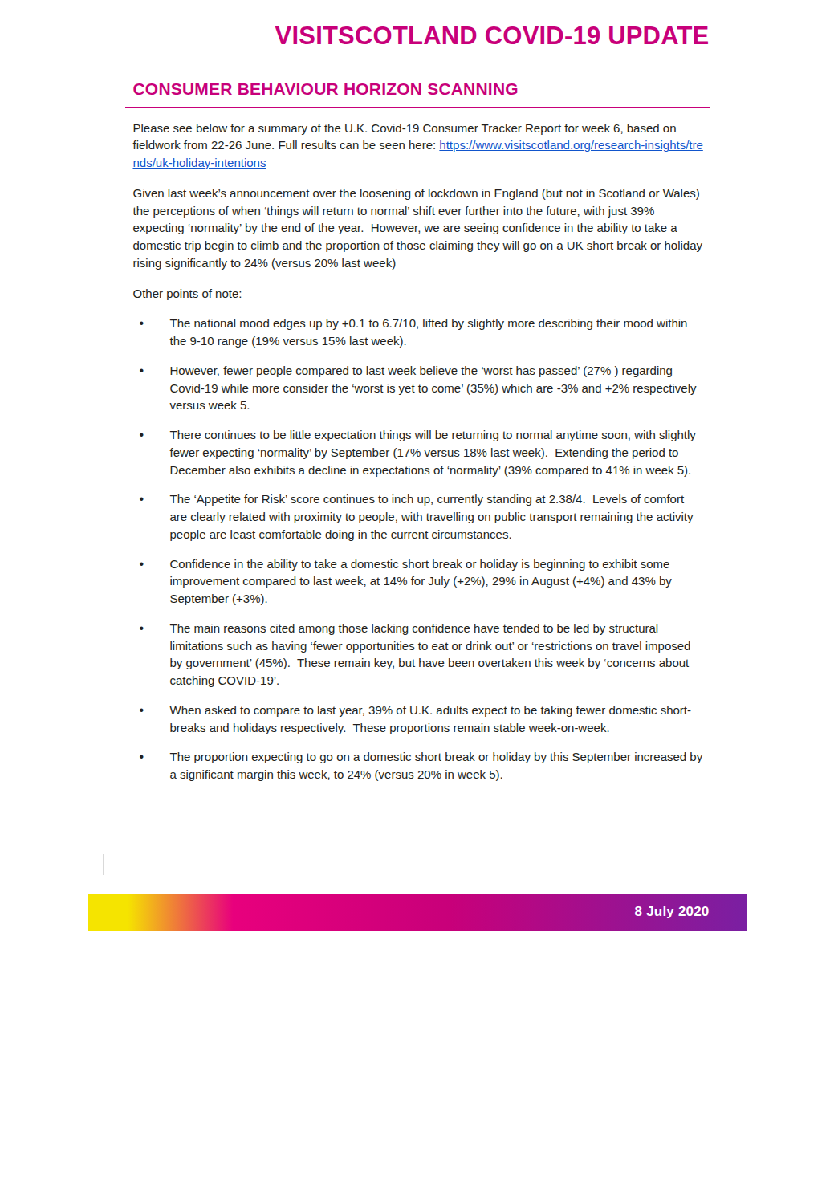VisitScotland COVID-19 Update
Consumer Behaviour Horizon Scanning
Please see below for a summary of the U.K. Covid-19 Consumer Tracker Report for week 6, based on fieldwork from 22-26 June. Full results can be seen here: https://www.visitscotland.org/research-insights/trends/uk-holiday-intentions
Given last week’s announcement over the loosening of lockdown in England (but not in Scotland or Wales) the perceptions of when ‘things will return to normal’ shift ever further into the future, with just 39% expecting ‘normality’ by the end of the year. However, we are seeing confidence in the ability to take a domestic trip begin to climb and the proportion of those claiming they will go on a UK short break or holiday rising significantly to 24% (versus 20% last week)
Other points of note:
The national mood edges up by +0.1 to 6.7/10, lifted by slightly more describing their mood within the 9-10 range (19% versus 15% last week).
However, fewer people compared to last week believe the ‘worst has passed’ (27% ) regarding Covid-19 while more consider the ‘worst is yet to come’ (35%) which are -3% and +2% respectively versus week 5.
There continues to be little expectation things will be returning to normal anytime soon, with slightly fewer expecting ‘normality’ by September (17% versus 18% last week). Extending the period to December also exhibits a decline in expectations of ‘normality’ (39% compared to 41% in week 5).
The ‘Appetite for Risk’ score continues to inch up, currently standing at 2.38/4. Levels of comfort are clearly related with proximity to people, with travelling on public transport remaining the activity people are least comfortable doing in the current circumstances.
Confidence in the ability to take a domestic short break or holiday is beginning to exhibit some improvement compared to last week, at 14% for July (+2%), 29% in August (+4%) and 43% by September (+3%).
The main reasons cited among those lacking confidence have tended to be led by structural limitations such as having ‘fewer opportunities to eat or drink out’ or ‘restrictions on travel imposed by government’ (45%). These remain key, but have been overtaken this week by ‘concerns about catching COVID-19’.
When asked to compare to last year, 39% of U.K. adults expect to be taking fewer domestic short-breaks and holidays respectively. These proportions remain stable week-on-week.
The proportion expecting to go on a domestic short break or holiday by this September increased by a significant margin this week, to 24% (versus 20% in week 5).
8 July 2020